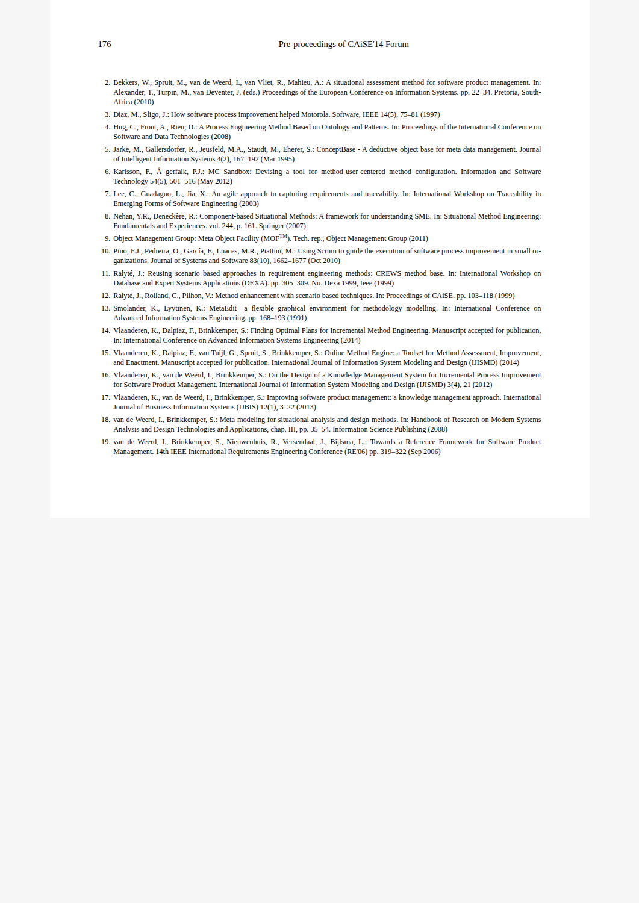176 Pre-proceedings of CAiSE'14 Forum
2. Bekkers, W., Spruit, M., van de Weerd, I., van Vliet, R., Mahieu, A.: A situational assessment method for software product management. In: Alexander, T., Turpin, M., van Deventer, J. (eds.) Proceedings of the European Conference on Information Systems. pp. 22–34. Pretoria, South-Africa (2010)
3. Diaz, M., Sligo, J.: How software process improvement helped Motorola. Software, IEEE 14(5), 75–81 (1997)
4. Hug, C., Front, A., Rieu, D.: A Process Engineering Method Based on Ontology and Patterns. In: Proceedings of the International Conference on Software and Data Technologies (2008)
5. Jarke, M., Gallersdörfer, R., Jeusfeld, M.A., Staudt, M., Eherer, S.: ConceptBase - A deductive object base for meta data management. Journal of Intelligent Information Systems 4(2), 167–192 (Mar 1995)
6. Karlsson, F., Å gerfalk, P.J.: MC Sandbox: Devising a tool for method-user-centered method configuration. Information and Software Technology 54(5), 501–516 (May 2012)
7. Lee, C., Guadagno, L., Jia, X.: An agile approach to capturing requirements and traceability. In: International Workshop on Traceability in Emerging Forms of Software Engineering (2003)
8. Nehan, Y.R., Deneckère, R.: Component-based Situational Methods: A framework for understanding SME. In: Situational Method Engineering: Fundamentals and Experiences. vol. 244, p. 161. Springer (2007)
9. Object Management Group: Meta Object Facility (MOFTM). Tech. rep., Object Management Group (2011)
10. Pino, F.J., Pedreira, O., García, F., Luaces, M.R., Piattini, M.: Using Scrum to guide the execution of software process improvement in small organizations. Journal of Systems and Software 83(10), 1662–1677 (Oct 2010)
11. Ralyté, J.: Reusing scenario based approaches in requirement engineering methods: CREWS method base. In: International Workshop on Database and Expert Systems Applications (DEXA). pp. 305–309. No. Dexa 1999, Ieee (1999)
12. Ralyté, J., Rolland, C., Plihon, V.: Method enhancement with scenario based techniques. In: Proceedings of CAiSE. pp. 103–118 (1999)
13. Smolander, K., Lyytinen, K.: MetaEdit—a flexible graphical environment for methodology modelling. In: International Conference on Advanced Information Systems Engineering. pp. 168–193 (1991)
14. Vlaanderen, K., Dalpiaz, F., Brinkkemper, S.: Finding Optimal Plans for Incremental Method Engineering. Manuscript accepted for publication. In: International Conference on Advanced Information Systems Engineering (2014)
15. Vlaanderen, K., Dalpiaz, F., van Tuijl, G., Spruit, S., Brinkkemper, S.: Online Method Engine: a Toolset for Method Assessment, Improvement, and Enactment. Manuscript accepted for publication. International Journal of Information System Modeling and Design (IJISMD) (2014)
16. Vlaanderen, K., van de Weerd, I., Brinkkemper, S.: On the Design of a Knowledge Management System for Incremental Process Improvement for Software Product Management. International Journal of Information System Modeling and Design (IJISMD) 3(4), 21 (2012)
17. Vlaanderen, K., van de Weerd, I., Brinkkemper, S.: Improving software product management: a knowledge management approach. International Journal of Business Information Systems (IJBIS) 12(1), 3–22 (2013)
18. van de Weerd, I., Brinkkemper, S.: Meta-modeling for situational analysis and design methods. In: Handbook of Research on Modern Systems Analysis and Design Technologies and Applications, chap. III, pp. 35–54. Information Science Publishing (2008)
19. van de Weerd, I., Brinkkemper, S., Nieuwenhuis, R., Versendaal, J., Bijlsma, L.: Towards a Reference Framework for Software Product Management. 14th IEEE International Requirements Engineering Conference (RE'06) pp. 319–322 (Sep 2006)